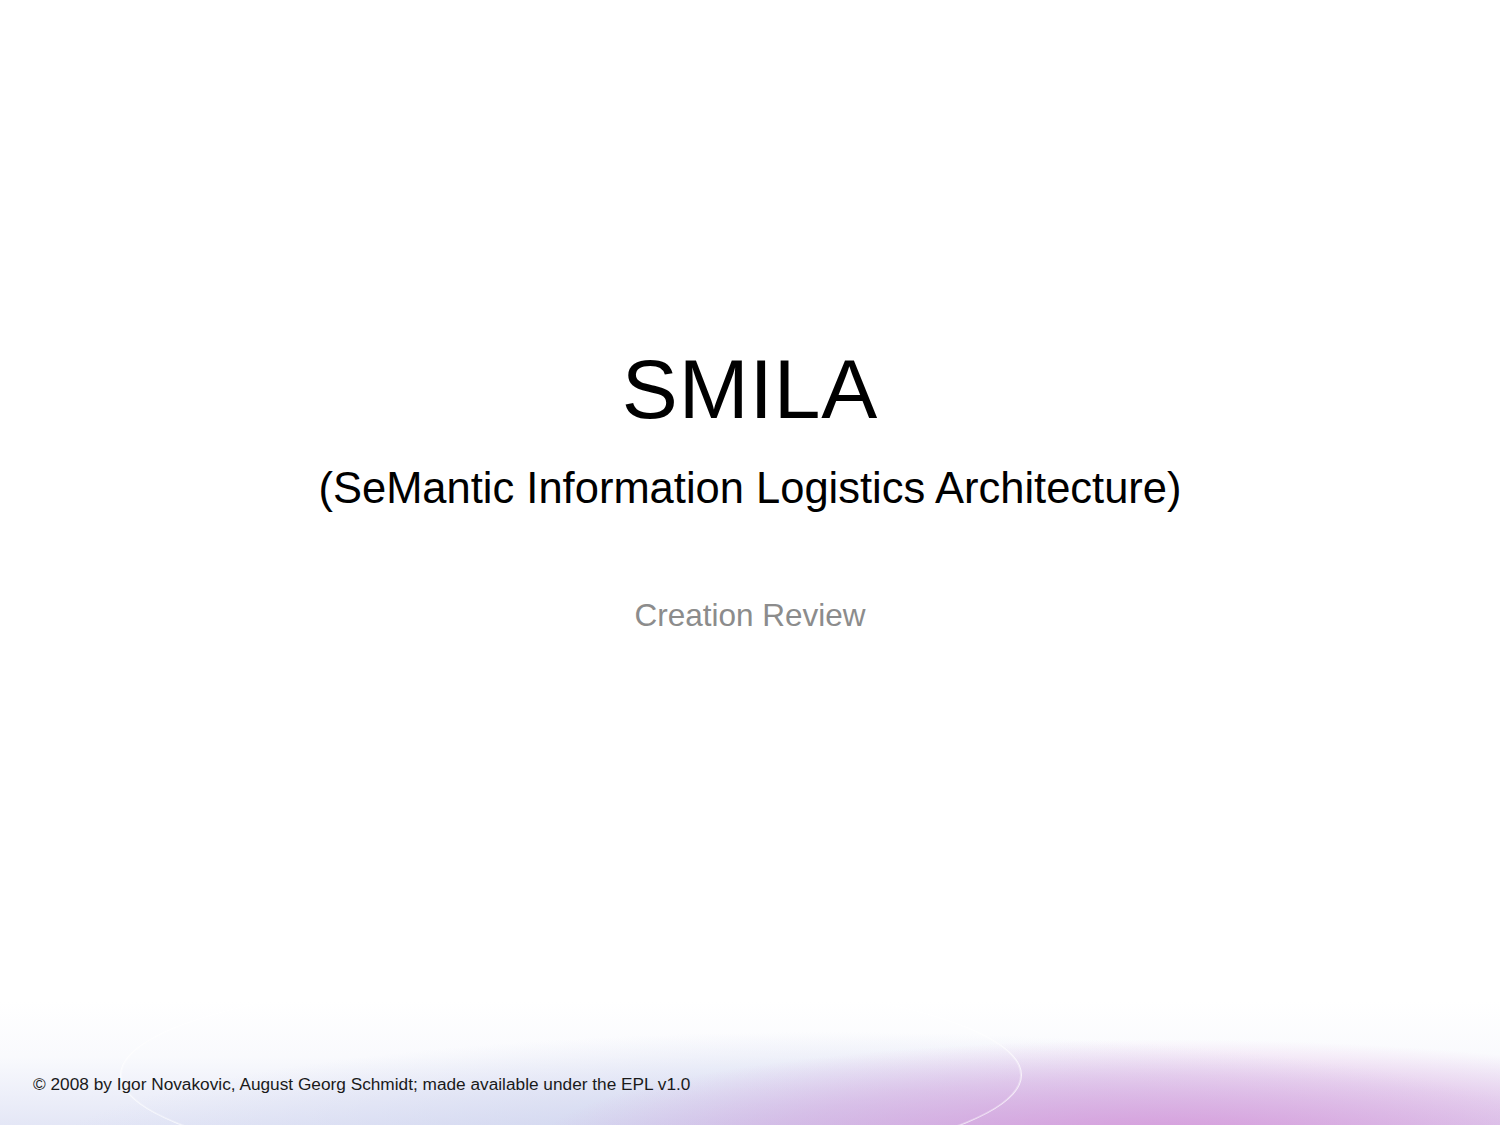SMILA
(SeMantic Information Logistics Architecture)
Creation Review
© 2008 by Igor Novakovic, August Georg Schmidt; made available under the EPL v1.0